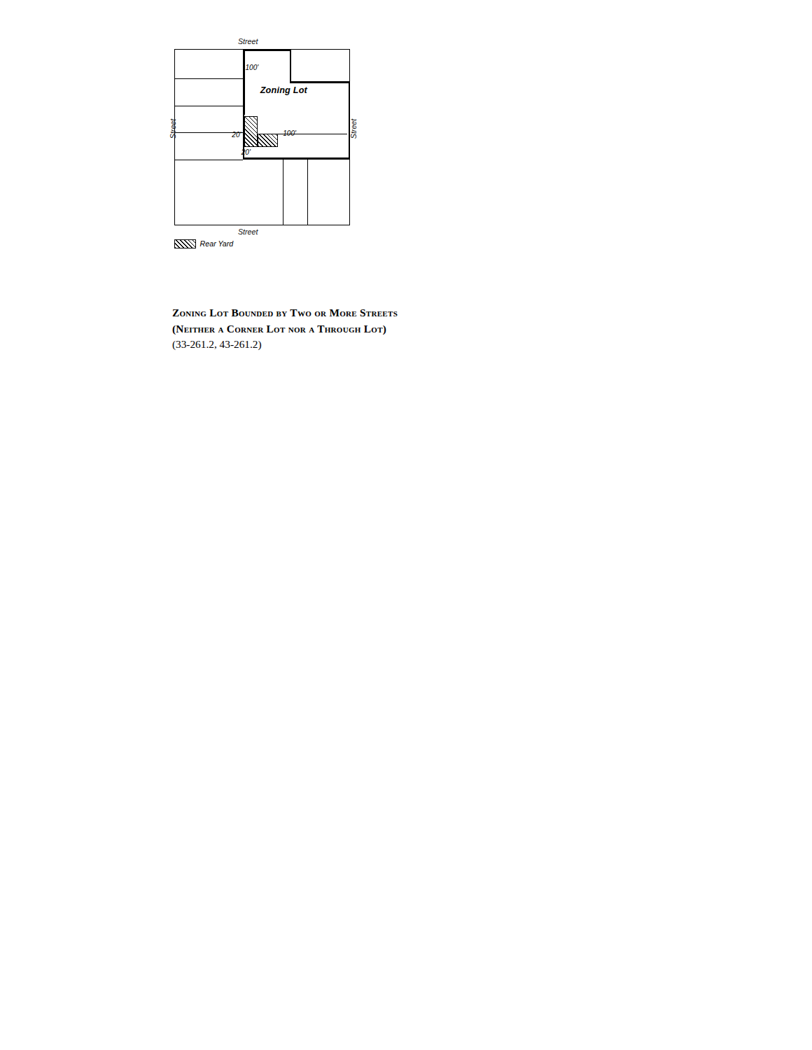Street Street Street Street
Zoning Lot
100' 100' 20' 20'
Rear Yard
Zoning Lot Bounded by Two or More Streets
(Neither a Corner Lot nor a Through Lot)
(33-261.2, 43-261.2)